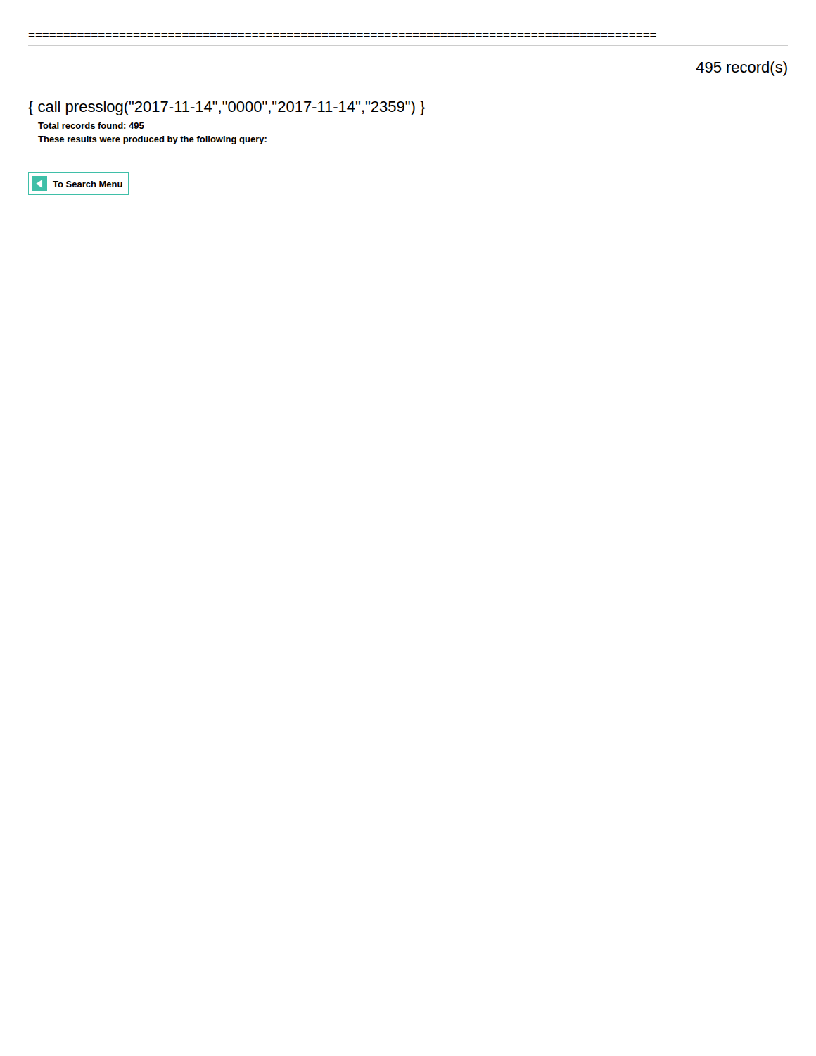==========================================================================================
495 record(s)
{ call presslog("2017-11-14","0000","2017-11-14","2359") }
Total records found: 495
These results were produced by the following query:
To Search Menu